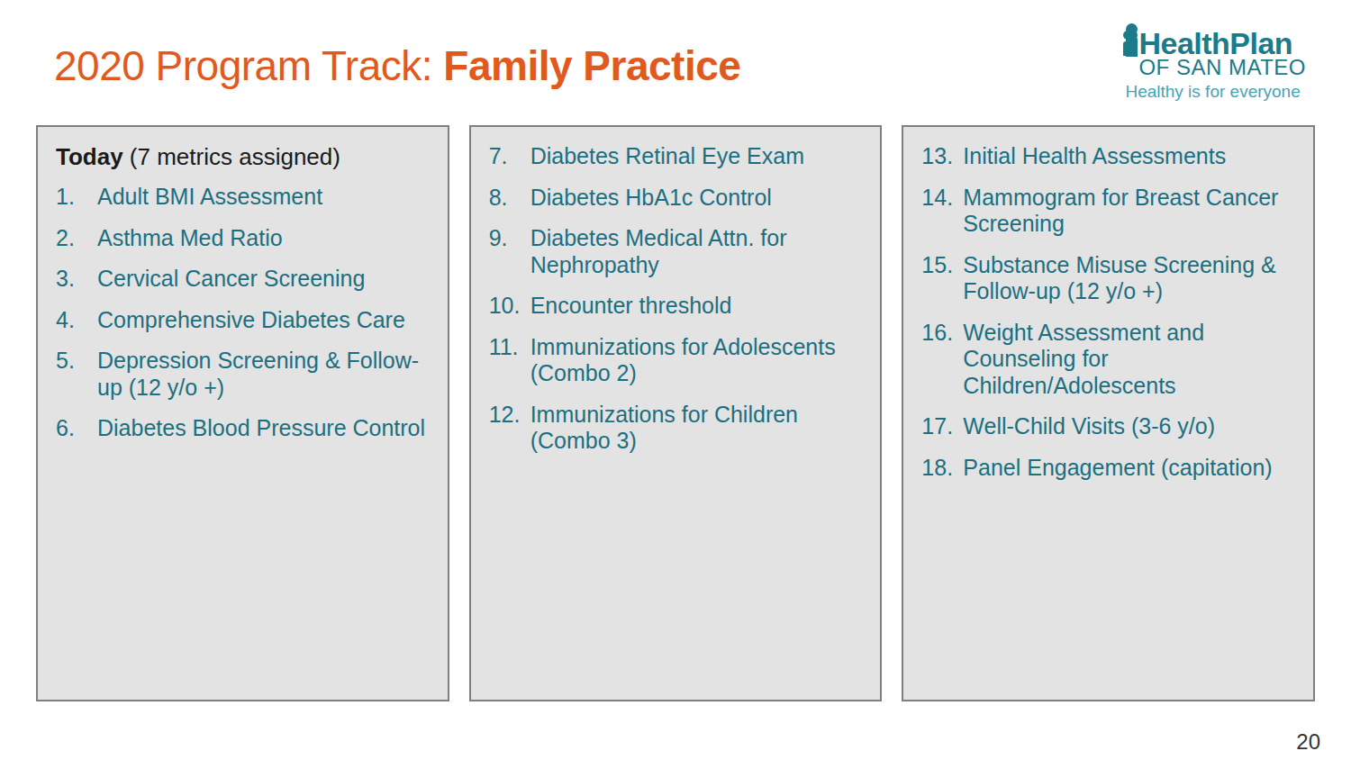2020 Program Track: Family Practice
HealthPlan
OF SAN MATEO
Healthy is for everyone
Today (7 metrics assigned)
1. Adult BMI Assessment
2. Asthma Med Ratio
3. Cervical Cancer Screening
4. Comprehensive Diabetes Care
5. Depression Screening & Follow-up (12 y/o +)
6. Diabetes Blood Pressure Control
7. Diabetes Retinal Eye Exam
8. Diabetes HbA1c Control
9. Diabetes Medical Attn. for Nephropathy
10. Encounter threshold
11. Immunizations for Adolescents (Combo 2)
12. Immunizations for Children (Combo 3)
13. Initial Health Assessments
14. Mammogram for Breast Cancer Screening
15. Substance Misuse Screening & Follow-up (12 y/o +)
16. Weight Assessment and Counseling for Children/Adolescents
17. Well-Child Visits (3-6 y/o)
18. Panel Engagement (capitation)
20